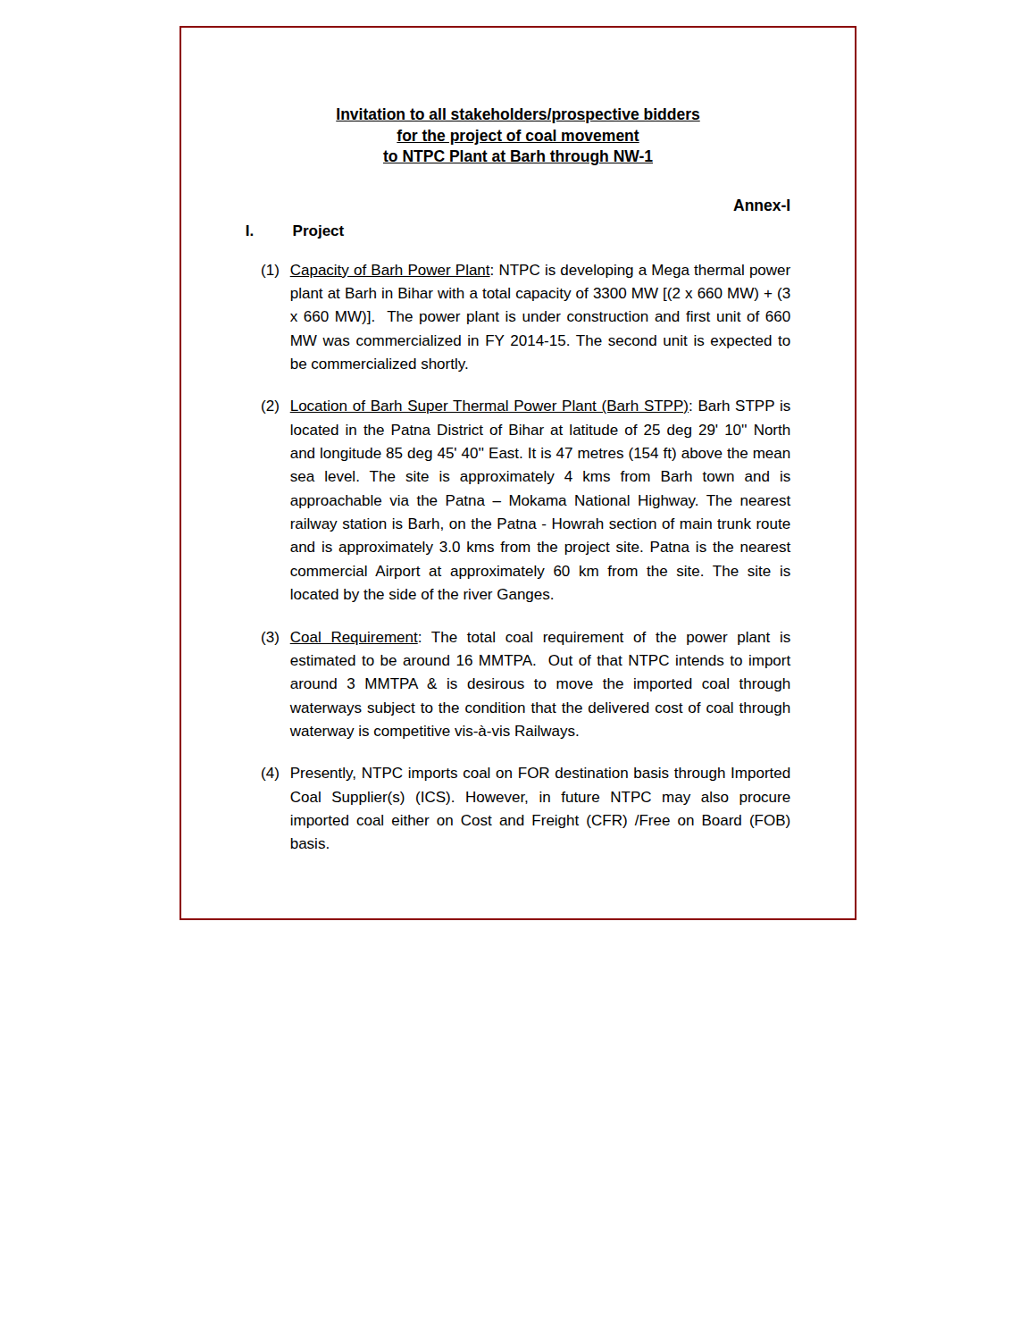Invitation to all stakeholders/prospective bidders for the project of coal movement to NTPC Plant at Barh through NW-1
Annex-I
I.
Project
(1)
Capacity of Barh Power Plant: NTPC is developing a Mega thermal power plant at Barh in Bihar with a total capacity of 3300 MW [(2 x 660 MW) + (3 x 660 MW)]. The power plant is under construction and first unit of 660 MW was commercialized in FY 2014-15. The second unit is expected to be commercialized shortly.
(2)
Location of Barh Super Thermal Power Plant (Barh STPP): Barh STPP is located in the Patna District of Bihar at latitude of 25 deg 29' 10'' North and longitude 85 deg 45' 40'' East. It is 47 metres (154 ft) above the mean sea level. The site is approximately 4 kms from Barh town and is approachable via the Patna – Mokama National Highway. The nearest railway station is Barh, on the Patna - Howrah section of main trunk route and is approximately 3.0 kms from the project site. Patna is the nearest commercial Airport at approximately 60 km from the site. The site is located by the side of the river Ganges.
(3)
Coal Requirement: The total coal requirement of the power plant is estimated to be around 16 MMTPA. Out of that NTPC intends to import around 3 MMTPA & is desirous to move the imported coal through waterways subject to the condition that the delivered cost of coal through waterway is competitive vis-à-vis Railways.
(4)
Presently, NTPC imports coal on FOR destination basis through Imported Coal Supplier(s) (ICS). However, in future NTPC may also procure imported coal either on Cost and Freight (CFR) /Free on Board (FOB) basis.